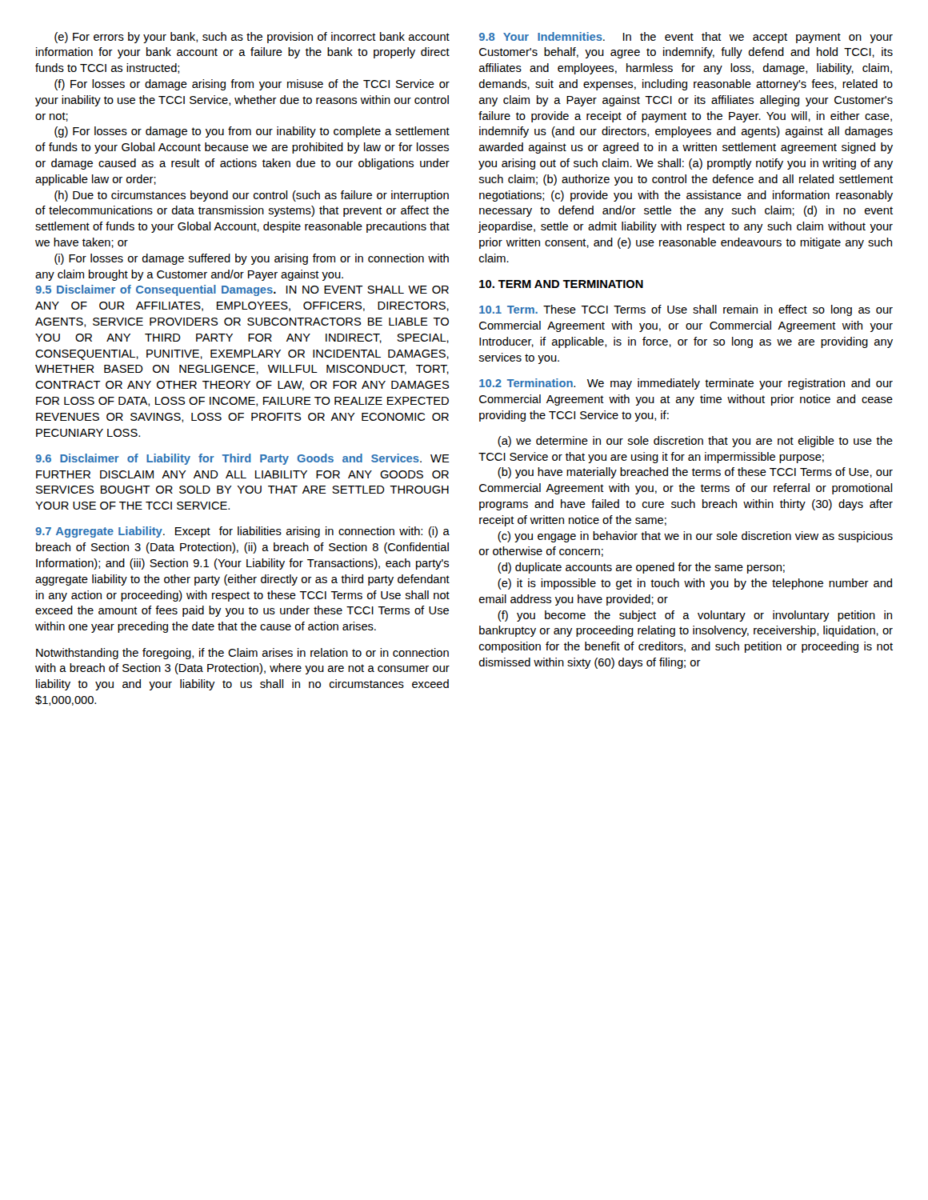(e) For errors by your bank, such as the provision of incorrect bank account information for your bank account or a failure by the bank to properly direct funds to TCCI as instructed;
(f) For losses or damage arising from your misuse of the TCCI Service or your inability to use the TCCI Service, whether due to reasons within our control or not;
(g) For losses or damage to you from our inability to complete a settlement of funds to your Global Account because we are prohibited by law or for losses or damage caused as a result of actions taken due to our obligations under applicable law or order;
(h) Due to circumstances beyond our control (such as failure or interruption of telecommunications or data transmission systems) that prevent or affect the settlement of funds to your Global Account, despite reasonable precautions that we have taken; or
(i) For losses or damage suffered by you arising from or in connection with any claim brought by a Customer and/or Payer against you.
9.5 Disclaimer of Consequential Damages. IN NO EVENT SHALL WE OR ANY OF OUR AFFILIATES, EMPLOYEES, OFFICERS, DIRECTORS, AGENTS, SERVICE PROVIDERS OR SUBCONTRACTORS BE LIABLE TO YOU OR ANY THIRD PARTY FOR ANY INDIRECT, SPECIAL, CONSEQUENTIAL, PUNITIVE, EXEMPLARY OR INCIDENTAL DAMAGES, WHETHER BASED ON NEGLIGENCE, WILLFUL MISCONDUCT, TORT, CONTRACT OR ANY OTHER THEORY OF LAW, OR FOR ANY DAMAGES FOR LOSS OF DATA, LOSS OF INCOME, FAILURE TO REALIZE EXPECTED REVENUES OR SAVINGS, LOSS OF PROFITS OR ANY ECONOMIC OR PECUNIARY LOSS.
9.6 Disclaimer of Liability for Third Party Goods and Services. WE FURTHER DISCLAIM ANY AND ALL LIABILITY FOR ANY GOODS OR SERVICES BOUGHT OR SOLD BY YOU THAT ARE SETTLED THROUGH YOUR USE OF THE TCCI SERVICE.
9.7 Aggregate Liability. Except for liabilities arising in connection with: (i) a breach of Section 3 (Data Protection), (ii) a breach of Section 8 (Confidential Information); and (iii) Section 9.1 (Your Liability for Transactions), each party's aggregate liability to the other party (either directly or as a third party defendant in any action or proceeding) with respect to these TCCI Terms of Use shall not exceed the amount of fees paid by you to us under these TCCI Terms of Use within one year preceding the date that the cause of action arises.
Notwithstanding the foregoing, if the Claim arises in relation to or in connection with a breach of Section 3 (Data Protection), where you are not a consumer our liability to you and your liability to us shall in no circumstances exceed $1,000,000.
9.8 Your Indemnities. In the event that we accept payment on your Customer's behalf, you agree to indemnify, fully defend and hold TCCI, its affiliates and employees, harmless for any loss, damage, liability, claim, demands, suit and expenses, including reasonable attorney's fees, related to any claim by a Payer against TCCI or its affiliates alleging your Customer's failure to provide a receipt of payment to the Payer. You will, in either case, indemnify us (and our directors, employees and agents) against all damages awarded against us or agreed to in a written settlement agreement signed by you arising out of such claim. We shall: (a) promptly notify you in writing of any such claim; (b) authorize you to control the defence and all related settlement negotiations; (c) provide you with the assistance and information reasonably necessary to defend and/or settle the any such claim; (d) in no event jeopardise, settle or admit liability with respect to any such claim without your prior written consent, and (e) use reasonable endeavours to mitigate any such claim.
10. TERM AND TERMINATION
10.1 Term. These TCCI Terms of Use shall remain in effect so long as our Commercial Agreement with you, or our Commercial Agreement with your Introducer, if applicable, is in force, or for so long as we are providing any services to you.
10.2 Termination. We may immediately terminate your registration and our Commercial Agreement with you at any time without prior notice and cease providing the TCCI Service to you, if:
(a) we determine in our sole discretion that you are not eligible to use the TCCI Service or that you are using it for an impermissible purpose;
(b) you have materially breached the terms of these TCCI Terms of Use, our Commercial Agreement with you, or the terms of our referral or promotional programs and have failed to cure such breach within thirty (30) days after receipt of written notice of the same;
(c) you engage in behavior that we in our sole discretion view as suspicious or otherwise of concern;
(d) duplicate accounts are opened for the same person;
(e) it is impossible to get in touch with you by the telephone number and email address you have provided; or
(f) you become the subject of a voluntary or involuntary petition in bankruptcy or any proceeding relating to insolvency, receivership, liquidation, or composition for the benefit of creditors, and such petition or proceeding is not dismissed within sixty (60) days of filing; or